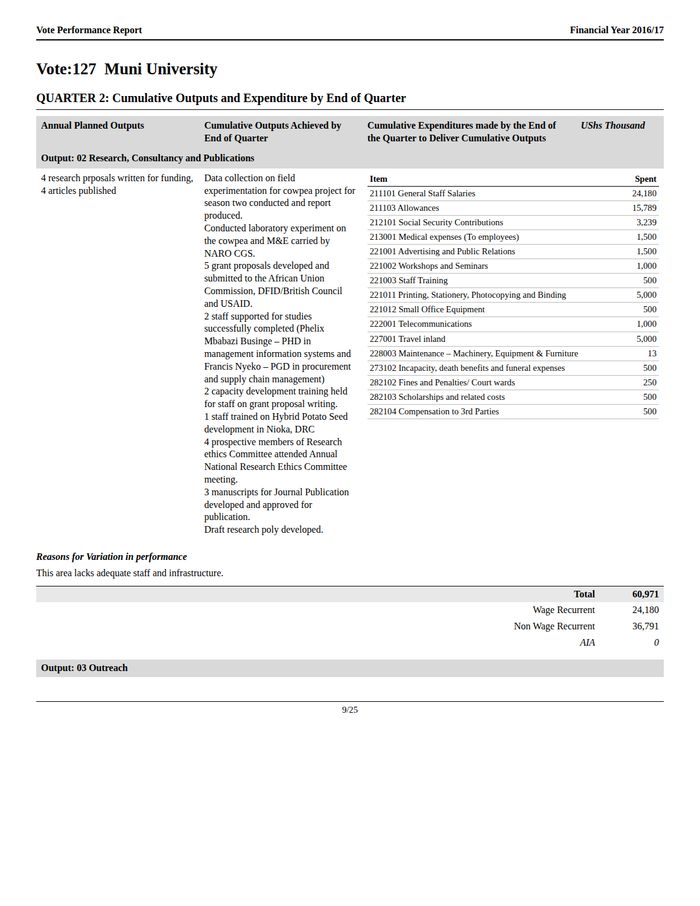Vote Performance Report
Financial Year 2016/17
Vote:127 Muni University
QUARTER 2: Cumulative Outputs and Expenditure by End of Quarter
| Annual Planned Outputs | Cumulative Outputs Achieved by End of Quarter | Cumulative Expenditures made by the End of the Quarter to Deliver Cumulative Outputs | UShs Thousand |
| --- | --- | --- | --- |
| Output: 02 Research, Consultancy and Publications |
| 4 research prposals written for funding, 4 articles published | Data collection on field experimentation for cowpea project for season two conducted and report produced. Conducted laboratory experiment on the cowpea and M&E carried by NARO CGS. 5 grant proposals developed and submitted to the African Union Commission, DFID/British Council and USAID. 2 staff supported for studies successfully completed (Phelix Mbabazi Businge – PHD in management information systems and Francis Nyeko – PGD in procurement and supply chain management) 2 capacity development training held for staff on grant proposal writing. 1 staff trained on Hybrid Potato Seed development in Nioka, DRC 4 prospective members of Research ethics Committee attended Annual National Research Ethics Committee meeting. 3 manuscripts for Journal Publication developed and approved for publication. Draft research poly developed. | / Item / Spent / / --- / --- / / 211101 General Staff Salaries / 24,180 / / 211103 Allowances / 15,789 / / 212101 Social Security Contributions / 3,239 / / 213001 Medical expenses (To employees) / 1,500 / / 221001 Advertising and Public Relations / 1,500 / / 221002 Workshops and Seminars / 1,000 / / 221003 Staff Training / 500 / / 221011 Printing, Stationery, Photocopying and Binding / 5,000 / / 221012 Small Office Equipment / 500 / / 222001 Telecommunications / 1,000 / / 227001 Travel inland / 5,000 / / 228003 Maintenance – Machinery, Equipment & Furniture / 13 / / 273102 Incapacity, death benefits and funeral expenses / 500 / / 282102 Fines and Penalties/ Court wards / 250 / / 282103 Scholarships and related costs / 500 / / 282104 Compensation to 3rd Parties / 500 / |
Reasons for Variation in performance
This area lacks adequate staff and infrastructure.
| Total | 60,971 |
| Wage Recurrent | 24,180 |
| Non Wage Recurrent | 36,791 |
| AIA | 0 |
Output: 03 Outreach
9/25